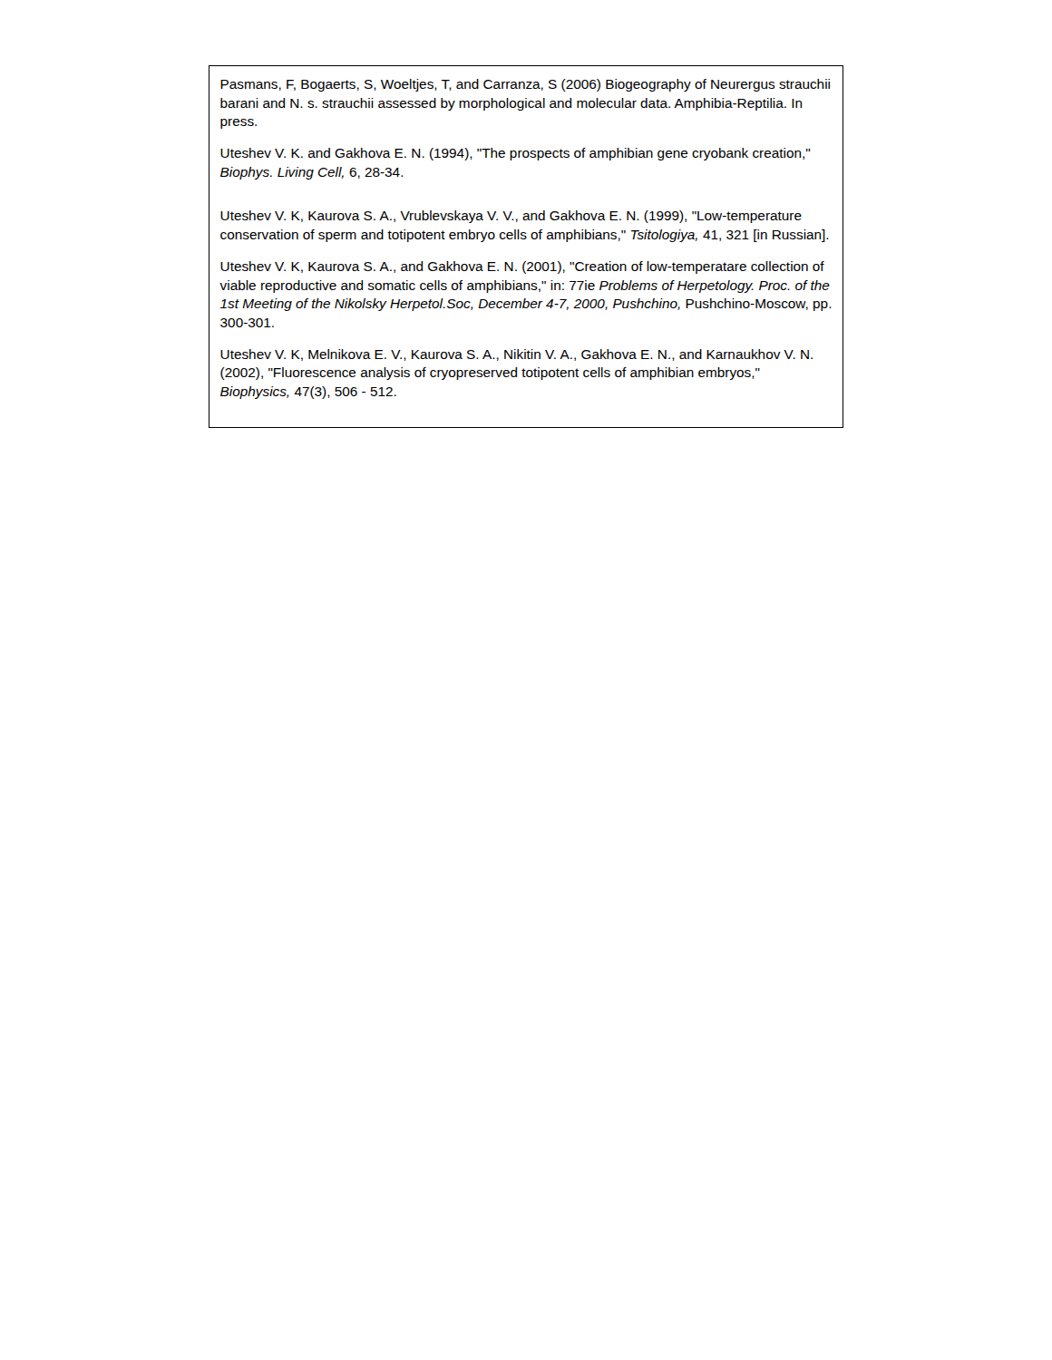Pasmans, F, Bogaerts, S, Woeltjes, T, and Carranza, S (2006) Biogeography of Neurergus strauchii barani and N. s. strauchii assessed by morphological and molecular data. Amphibia-Reptilia. In press.
Uteshev V. K. and Gakhova E. N. (1994), "The prospects of amphibian gene cryobank creation," Biophys. Living Cell, 6, 28-34.
Uteshev V. K, Kaurova S. A., Vrublevskaya V. V., and Gakhova E. N. (1999), "Low-temperature conservation of sperm and totipotent embryo cells of amphibians," Tsitologiya, 41, 321 [in Russian].
Uteshev V. K, Kaurova S. A., and Gakhova E. N. (2001), "Creation of low-temperatare collection of viable reproductive and somatic cells of amphibians," in: 77ie Problems of Herpetology. Proc. of the 1st Meeting of the Nikolsky Herpetol.Soc, December 4-7, 2000, Pushchino, Pushchino-Moscow, pp. 300-301.
Uteshev V. K, Melnikova E. V., Kaurova S. A., Nikitin V. A., Gakhova E. N., and Karnaukhov V. N. (2002), "Fluorescence analysis of cryopreserved totipotent cells of amphibian embryos," Biophysics, 47(3), 506 - 512.